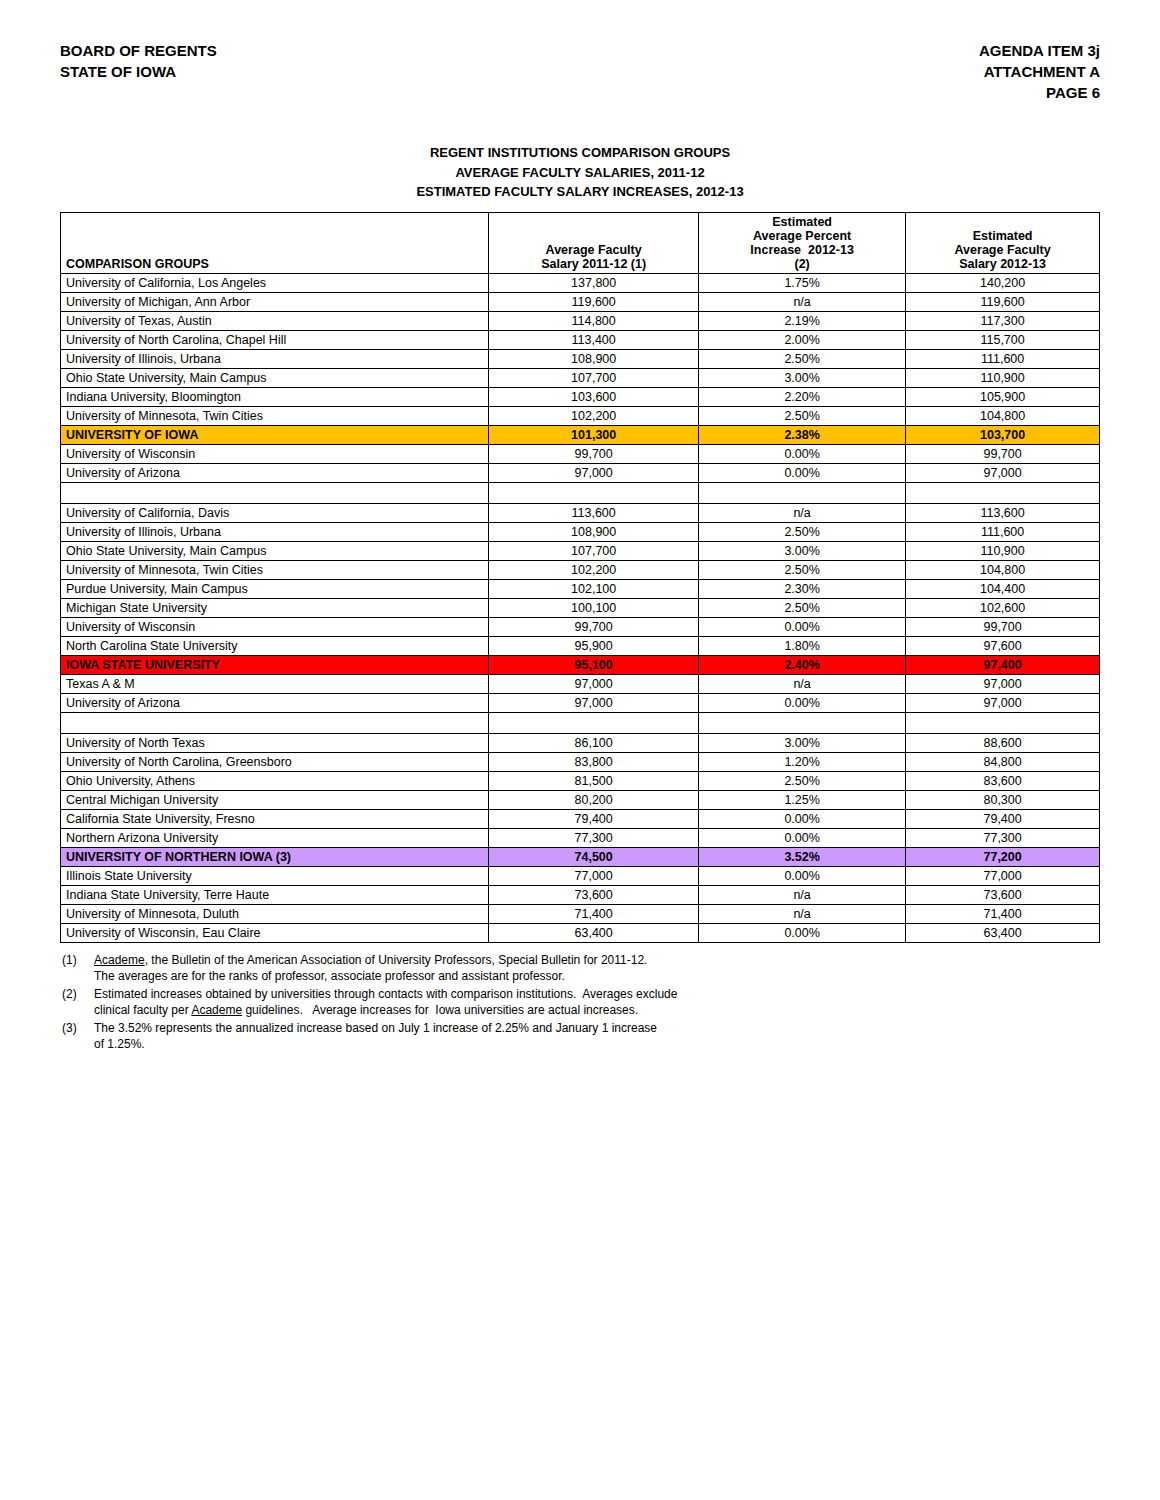BOARD OF REGENTS
STATE OF IOWA
AGENDA ITEM 3j
ATTACHMENT A
PAGE 6
REGENT INSTITUTIONS COMPARISON GROUPS
AVERAGE FACULTY SALARIES, 2011-12
ESTIMATED FACULTY SALARY INCREASES, 2012-13
| COMPARISON GROUPS | Average Faculty Salary 2011-12 (1) | Estimated Average Percent Increase 2012-13 (2) | Estimated Average Faculty Salary 2012-13 |
| --- | --- | --- | --- |
| University of California, Los Angeles | 137,800 | 1.75% | 140,200 |
| University of Michigan, Ann Arbor | 119,600 | n/a | 119,600 |
| University of Texas, Austin | 114,800 | 2.19% | 117,300 |
| University of North Carolina, Chapel Hill | 113,400 | 2.00% | 115,700 |
| University of Illinois, Urbana | 108,900 | 2.50% | 111,600 |
| Ohio State University, Main Campus | 107,700 | 3.00% | 110,900 |
| Indiana University, Bloomington | 103,600 | 2.20% | 105,900 |
| University of Minnesota, Twin Cities | 102,200 | 2.50% | 104,800 |
| UNIVERSITY OF IOWA | 101,300 | 2.38% | 103,700 |
| University of Wisconsin | 99,700 | 0.00% | 99,700 |
| University of Arizona | 97,000 | 0.00% | 97,000 |
| University of California, Davis | 113,600 | n/a | 113,600 |
| University of Illinois, Urbana | 108,900 | 2.50% | 111,600 |
| Ohio State University, Main Campus | 107,700 | 3.00% | 110,900 |
| University of Minnesota, Twin Cities | 102,200 | 2.50% | 104,800 |
| Purdue University, Main Campus | 102,100 | 2.30% | 104,400 |
| Michigan State University | 100,100 | 2.50% | 102,600 |
| University of Wisconsin | 99,700 | 0.00% | 99,700 |
| North Carolina State University | 95,900 | 1.80% | 97,600 |
| IOWA STATE UNIVERSITY | 95,100 | 2.40% | 97,400 |
| Texas A & M | 97,000 | n/a | 97,000 |
| University of Arizona | 97,000 | 0.00% | 97,000 |
| University of North Texas | 86,100 | 3.00% | 88,600 |
| University of North Carolina, Greensboro | 83,800 | 1.20% | 84,800 |
| Ohio University, Athens | 81,500 | 2.50% | 83,600 |
| Central Michigan University | 80,200 | 1.25% | 80,300 |
| California State University, Fresno | 79,400 | 0.00% | 79,400 |
| Northern Arizona University | 77,300 | 0.00% | 77,300 |
| UNIVERSITY OF NORTHERN IOWA (3) | 74,500 | 3.52% | 77,200 |
| Illinois State University | 77,000 | 0.00% | 77,000 |
| Indiana State University, Terre Haute | 73,600 | n/a | 73,600 |
| University of Minnesota, Duluth | 71,400 | n/a | 71,400 |
| University of Wisconsin, Eau Claire | 63,400 | 0.00% | 63,400 |
| (1) | Academe , the Bulletin of the American Association of University Professors, Special Bulletin for 2011-12. The averages are for the ranks of professor, associate professor and assistant professor. |
| (2) | Estimated increases obtained by universities through contacts with comparison institutions. Averages exclude clinical faculty per Academe guidelines. Average increases for Iowa universities are actual increases. |
| (3) | The 3.52% represents the annualized increase based on July 1 increase of 2.25% and January 1 increase of 1.25%. |